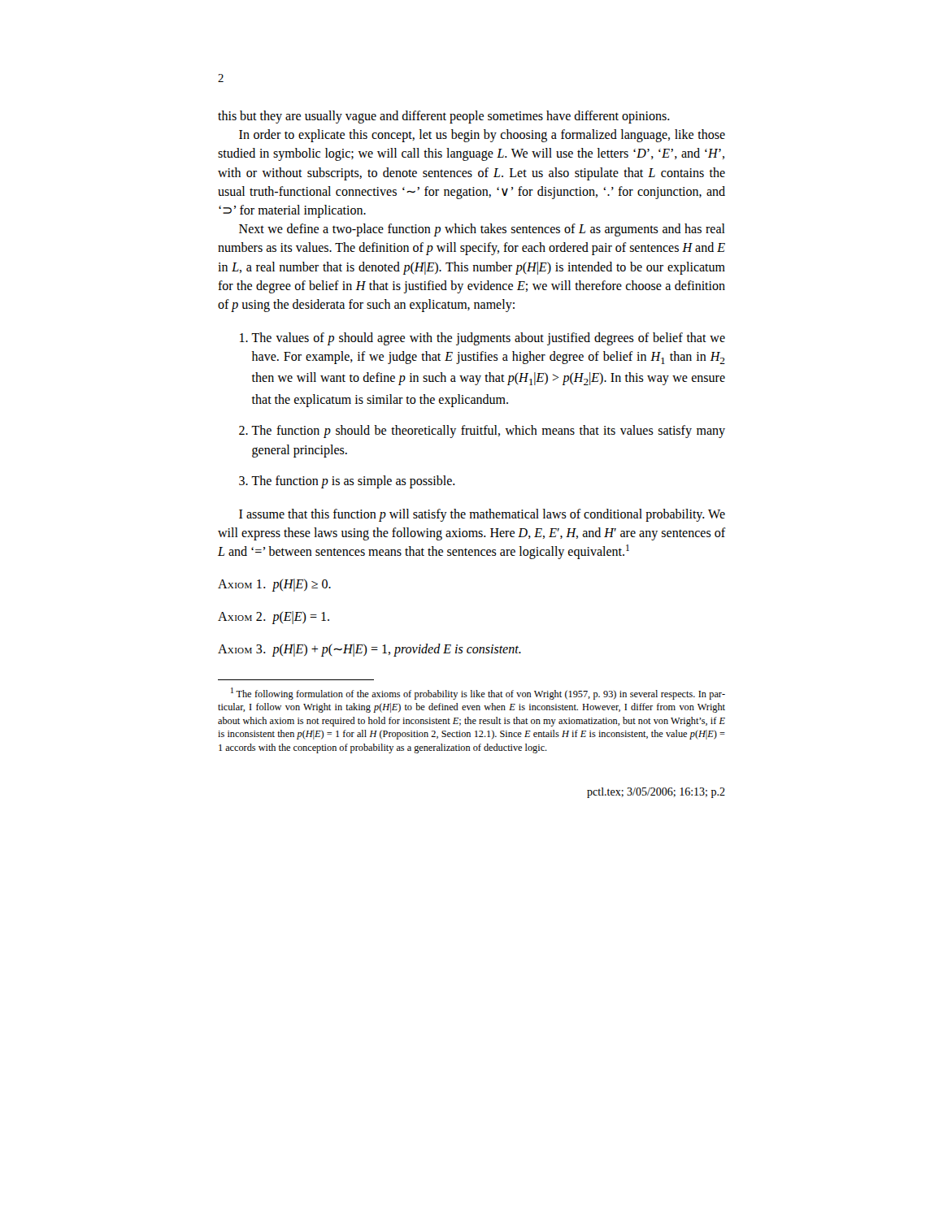2
this but they are usually vague and different people sometimes have different opinions.
In order to explicate this concept, let us begin by choosing a formalized language, like those studied in symbolic logic; we will call this language L. We will use the letters ‘D’, ‘E’, and ‘H’, with or without subscripts, to denote sentences of L. Let us also stipulate that L contains the usual truth-functional connectives ‘∼’ for negation, ‘∨’ for disjunction, ‘.’ for conjunction, and ‘⊃’ for material implication.
Next we define a two-place function p which takes sentences of L as arguments and has real numbers as its values. The definition of p will specify, for each ordered pair of sentences H and E in L, a real number that is denoted p(H|E). This number p(H|E) is intended to be our explicatum for the degree of belief in H that is justified by evidence E; we will therefore choose a definition of p using the desiderata for such an explicatum, namely:
The values of p should agree with the judgments about justified degrees of belief that we have. For example, if we judge that E justifies a higher degree of belief in H1 than in H2 then we will want to define p in such a way that p(H1|E) > p(H2|E). In this way we ensure that the explicatum is similar to the explicandum.
The function p should be theoretically fruitful, which means that its values satisfy many general principles.
The function p is as simple as possible.
I assume that this function p will satisfy the mathematical laws of conditional probability. We will express these laws using the following axioms. Here D, E, E′, H, and H′ are any sentences of L and ‘=’ between sentences means that the sentences are logically equivalent.1
Axiom 1. p(H|E) ≥ 0.
Axiom 2. p(E|E) = 1.
Axiom 3. p(H|E) + p(∼H|E) = 1, provided E is consistent.
1 The following formulation of the axioms of probability is like that of von Wright (1957, p. 93) in several respects. In particular, I follow von Wright in taking p(H|E) to be defined even when E is inconsistent. However, I differ from von Wright about which axiom is not required to hold for inconsistent E; the result is that on my axiomatization, but not von Wright’s, if E is inconsistent then p(H|E) = 1 for all H (Proposition 2, Section 12.1). Since E entails H if E is inconsistent, the value p(H|E) = 1 accords with the conception of probability as a generalization of deductive logic.
pctl.tex; 3/05/2006; 16:13; p.2